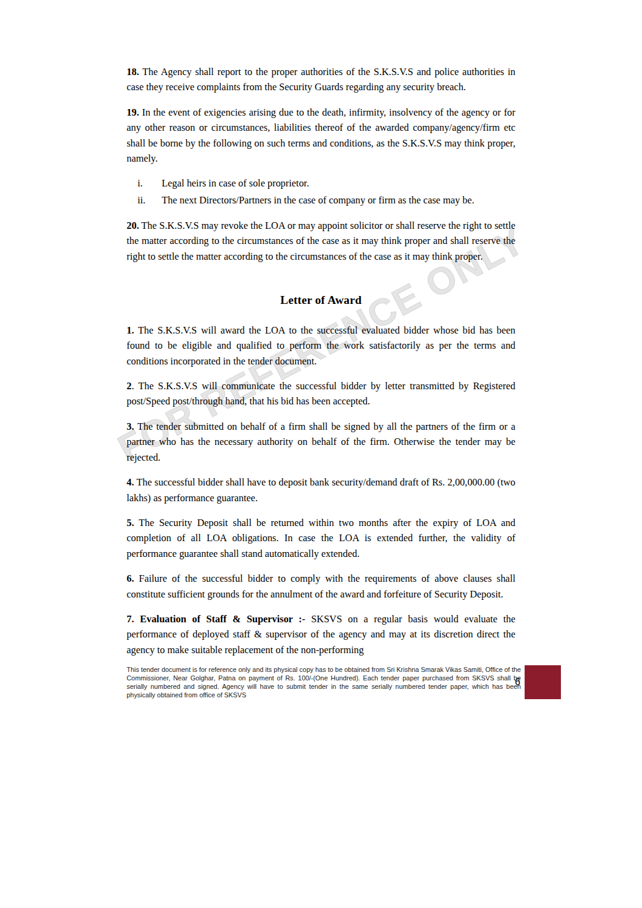FOR REFERENCE ONLY
18. The Agency shall report to the proper authorities of the S.K.S.V.S and police authorities in case they receive complaints from the Security Guards regarding any security breach.
19. In the event of exigencies arising due to the death, infirmity, insolvency of the agency or for any other reason or circumstances, liabilities thereof of the awarded company/agency/firm etc shall be borne by the following on such terms and conditions, as the S.K.S.V.S may think proper, namely.
i. Legal heirs in case of sole proprietor.
ii. The next Directors/Partners in the case of company or firm as the case may be.
20. The S.K.S.V.S may revoke the LOA or may appoint solicitor or shall reserve the right to settle the matter according to the circumstances of the case as it may think proper and shall reserve the right to settle the matter according to the circumstances of the case as it may think proper.
Letter of Award
1. The S.K.S.V.S will award the LOA to the successful evaluated bidder whose bid has been found to be eligible and qualified to perform the work satisfactorily as per the terms and conditions incorporated in the tender document.
2. The S.K.S.V.S will communicate the successful bidder by letter transmitted by Registered post/Speed post/through hand, that his bid has been accepted.
3. The tender submitted on behalf of a firm shall be signed by all the partners of the firm or a partner who has the necessary authority on behalf of the firm. Otherwise the tender may be rejected.
4. The successful bidder shall have to deposit bank security/demand draft of Rs. 2,00,000.00 (two lakhs) as performance guarantee.
5. The Security Deposit shall be returned within two months after the expiry of LOA and completion of all LOA obligations. In case the LOA is extended further, the validity of performance guarantee shall stand automatically extended.
6. Failure of the successful bidder to comply with the requirements of above clauses shall constitute sufficient grounds for the annulment of the award and forfeiture of Security Deposit.
7. Evaluation of Staff & Supervisor :- SKSVS on a regular basis would evaluate the performance of deployed staff & supervisor of the agency and may at its discretion direct the agency to make suitable replacement of the non-performing
This tender document is for reference only and its physical copy has to be obtained from Sri Krishna Smarak Vikas Samiti, Office of the Commissioner, Near Golghar, Patna on payment of Rs. 100/-(One Hundred). Each tender paper purchased from SKSVS shall be serially numbered and signed. Agency will have to submit tender in the same serially numbered tender paper, which has been physically obtained from office of SKSVS
6